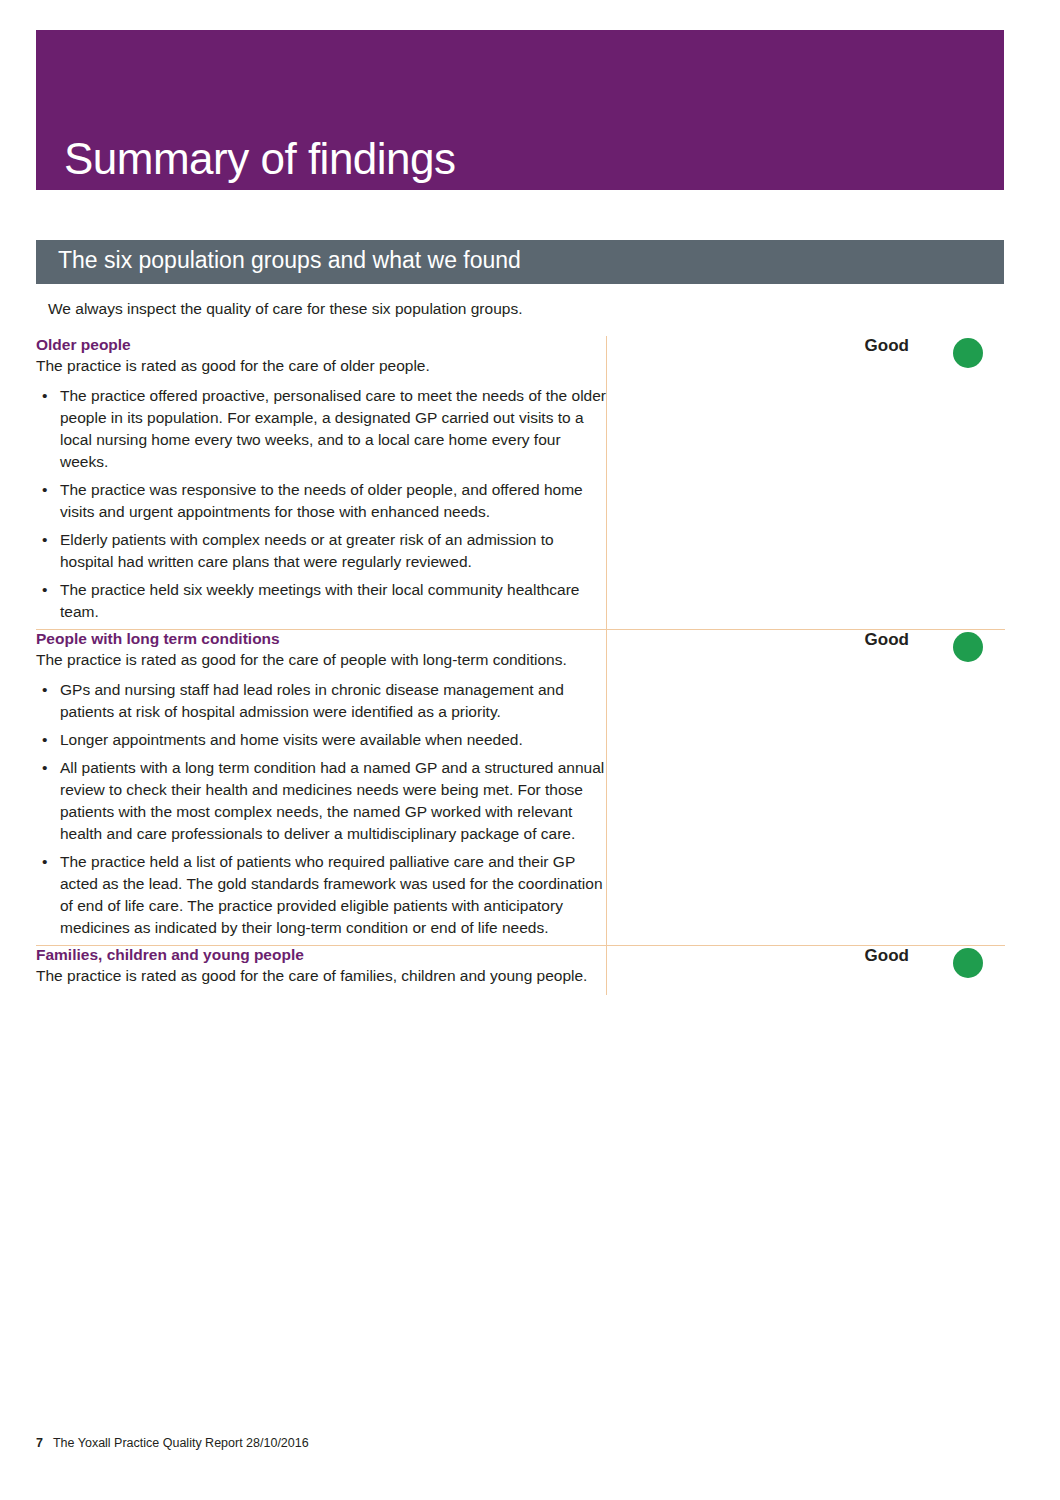Summary of findings
The six population groups and what we found
We always inspect the quality of care for these six population groups.
| Older people The practice is rated as good for the care of older people. The practice offered proactive, personalised care to meet the needs of the older people in its population. For example, a designated GP carried out visits to a local nursing home every two weeks, and to a local care home every four weeks. The practice was responsive to the needs of older people, and offered home visits and urgent appointments for those with enhanced needs. Elderly patients with complex needs or at greater risk of an admission to hospital had written care plans that were regularly reviewed. The practice held six weekly meetings with their local community healthcare team. | Good |
| People with long term conditions The practice is rated as good for the care of people with long-term conditions. GPs and nursing staff had lead roles in chronic disease management and patients at risk of hospital admission were identified as a priority. Longer appointments and home visits were available when needed. All patients with a long term condition had a named GP and a structured annual review to check their health and medicines needs were being met. For those patients with the most complex needs, the named GP worked with relevant health and care professionals to deliver a multidisciplinary package of care. The practice held a list of patients who required palliative care and their GP acted as the lead. The gold standards framework was used for the coordination of end of life care. The practice provided eligible patients with anticipatory medicines as indicated by their long-term condition or end of life needs. | Good |
| Families, children and young people The practice is rated as good for the care of families, children and young people. | Good |
7 The Yoxall Practice Quality Report 28/10/2016